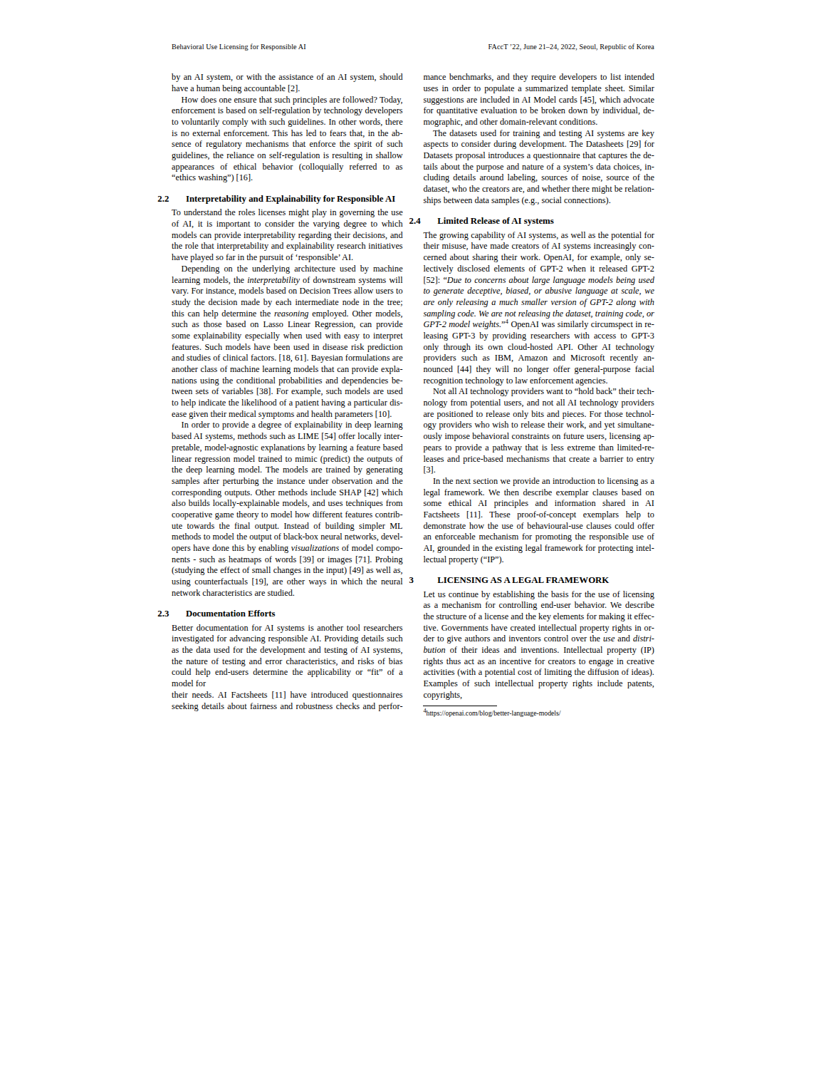Behavioral Use Licensing for Responsible AI
FAccT ’22, June 21–24, 2022, Seoul, Republic of Korea
by an AI system, or with the assistance of an AI system, should have a human being accountable [2].
How does one ensure that such principles are followed? Today, enforcement is based on self-regulation by technology developers to voluntarily comply with such guidelines. In other words, there is no external enforcement. This has led to fears that, in the absence of regulatory mechanisms that enforce the spirit of such guidelines, the reliance on self-regulation is resulting in shallow appearances of ethical behavior (colloquially referred to as “ethics washing”) [16].
2.2 Interpretability and Explainability for Responsible AI
To understand the roles licenses might play in governing the use of AI, it is important to consider the varying degree to which models can provide interpretability regarding their decisions, and the role that interpretability and explainability research initiatives have played so far in the pursuit of ‘responsible’ AI.
Depending on the underlying architecture used by machine learning models, the interpretability of downstream systems will vary. For instance, models based on Decision Trees allow users to study the decision made by each intermediate node in the tree; this can help determine the reasoning employed. Other models, such as those based on Lasso Linear Regression, can provide some explainability especially when used with easy to interpret features. Such models have been used in disease risk prediction and studies of clinical factors. [18, 61]. Bayesian formulations are another class of machine learning models that can provide explanations using the conditional probabilities and dependencies between sets of variables [38]. For example, such models are used to help indicate the likelihood of a patient having a particular disease given their medical symptoms and health parameters [10].
In order to provide a degree of explainability in deep learning based AI systems, methods such as LIME [54] offer locally interpretable, model-agnostic explanations by learning a feature based linear regression model trained to mimic (predict) the outputs of the deep learning model. The models are trained by generating samples after perturbing the instance under observation and the corresponding outputs. Other methods include SHAP [42] which also builds locally-explainable models, and uses techniques from cooperative game theory to model how different features contribute towards the final output. Instead of building simpler ML methods to model the output of black-box neural networks, developers have done this by enabling visualizations of model components - such as heatmaps of words [39] or images [71]. Probing (studying the effect of small changes in the input) [49] as well as, using counterfactuals [19], are other ways in which the neural network characteristics are studied.
2.3 Documentation Efforts
Better documentation for AI systems is another tool researchers investigated for advancing responsible AI. Providing details such as the data used for the development and testing of AI systems, the nature of testing and error characteristics, and risks of bias could help end-users determine the applicability or “fit” of a model for
their needs. AI Factsheets [11] have introduced questionnaires seeking details about fairness and robustness checks and performance benchmarks, and they require developers to list intended uses in order to populate a summarized template sheet. Similar suggestions are included in AI Model cards [45], which advocate for quantitative evaluation to be broken down by individual, demographic, and other domain-relevant conditions.
The datasets used for training and testing AI systems are key aspects to consider during development. The Datasheets [29] for Datasets proposal introduces a questionnaire that captures the details about the purpose and nature of a system’s data choices, including details around labeling, sources of noise, source of the dataset, who the creators are, and whether there might be relationships between data samples (e.g., social connections).
2.4 Limited Release of AI systems
The growing capability of AI systems, as well as the potential for their misuse, have made creators of AI systems increasingly concerned about sharing their work. OpenAI, for example, only selectively disclosed elements of GPT-2 when it released GPT-2 [52]: “Due to concerns about large language models being used to generate deceptive, biased, or abusive language at scale, we are only releasing a much smaller version of GPT-2 along with sampling code. We are not releasing the dataset, training code, or GPT-2 model weights.”4 OpenAI was similarly circumspect in releasing GPT-3 by providing researchers with access to GPT-3 only through its own cloud-hosted API. Other AI technology providers such as IBM, Amazon and Microsoft recently announced [44] they will no longer offer general-purpose facial recognition technology to law enforcement agencies.
Not all AI technology providers want to “hold back” their technology from potential users, and not all AI technology providers are positioned to release only bits and pieces. For those technology providers who wish to release their work, and yet simultaneously impose behavioral constraints on future users, licensing appears to provide a pathway that is less extreme than limited-releases and price-based mechanisms that create a barrier to entry [3].
In the next section we provide an introduction to licensing as a legal framework. We then describe exemplar clauses based on some ethical AI principles and information shared in AI Factsheets [11]. These proof-of-concept exemplars help to demonstrate how the use of behavioural-use clauses could offer an enforceable mechanism for promoting the responsible use of AI, grounded in the existing legal framework for protecting intellectual property (“IP”).
3 LICENSING AS A LEGAL FRAMEWORK
Let us continue by establishing the basis for the use of licensing as a mechanism for controlling end-user behavior. We describe the structure of a license and the key elements for making it effective. Governments have created intellectual property rights in order to give authors and inventors control over the use and distribution of their ideas and inventions. Intellectual property (IP) rights thus act as an incentive for creators to engage in creative activities (with a potential cost of limiting the diffusion of ideas). Examples of such intellectual property rights include patents, copyrights,
4https://openai.com/blog/better-language-models/